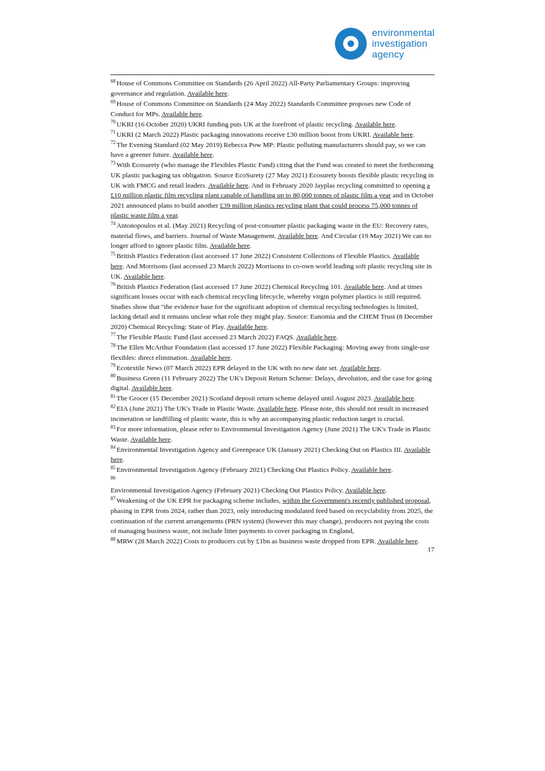environmental
investigation
agency
68House of Commons Committee on Standards (26 April 2022) All-Party Parliamentary Groups: improving governance and regulation. Available here.
69House of Commons Committee on Standards (24 May 2022) Standards Committee proposes new Code of Conduct for MPs. Available here.
70UKRI (16 October 2020) UKRI funding puts UK at the forefront of plastic recycling. Available here.
71UKRI (2 March 2022) Plastic packaging innovations receive £30 million boost from UKRI. Available here.
72The Evening Standard (02 May 2019) Rebecca Pow MP: Plastic polluting manufacturers should pay, so we can have a greener future. Available here.
73With Ecosurety (who manage the Flexibles Plastic Fund) citing that the Fund was created to meet the forthcoming UK plastic packaging tax obligation. Source EcoSurety (27 May 2021) Ecosurety boosts flexible plastic recycling in UK with FMCG and retail leaders. Available here. And in February 2020 Jayplas recycling committed to opening a £10 million plastic film recycling plant capable of handling up to 80,000 tonnes of plastic film a year and in October 2021 announced plans to build another £39 million plastics recycling plant that could process 75,000 tonnes of plastic waste film a year.
74Antonopoulos et al. (May 2021) Recycling of post-consumer plastic packaging waste in the EU: Recovery rates, material flows, and barriers. Journal of Waste Management. Available here. And Circular (19 May 2021) We can no longer afford to ignore plastic film. Available here.
75British Plastics Federation (last accessed 17 June 2022) Consistent Collections of Flexible Plastics. Available here. And Morrisons (last accessed 23 March 2022) Morrisons to co-own world leading soft plastic recycling site in UK. Available here.
76British Plastics Federation (last accessed 17 June 2022) Chemical Recycling 101. Available here. And at times significant losses occur with each chemical recycling lifecycle, whereby virgin polymer plastics is still required. Studies show that "the evidence base for the significant adoption of chemical recycling technologies is limited, lacking detail and it remains unclear what role they might play. Source: Eunomia and the CHEM Trust (8 December 2020) Chemical Recycling: State of Play. Available here.
77The Flexible Plastic Fund (last accessed 23 March 2022) FAQS. Available here.
78The Ellen McArthur Foundation (last accessed 17 June 2022) Flexible Packaging: Moving away from single-use flexibles: direct elimination. Available here.
79Ecotextile News (07 March 2022) EPR delayed in the UK with no new date set. Available here.
80Business Green (11 February 2022) The UK's Deposit Return Scheme: Delays, devolution, and the case for going digital. Available here.
81The Grocer (15 December 2021) Scotland deposit return scheme delayed until August 2023. Available here.
82EIA (June 2021) The UK's Trade in Plastic Waste. Available here. Please note, this should not result in increased incineration or landfilling of plastic waste, this is why an accompanying plastic reduction target is crucial.
83For more information, please refer to Environmental Investigation Agency (June 2021) The UK's Trade in Plastic Waste. Available here.
84Environmental Investigation Agency and Greenpeace UK (January 2021) Checking Out on Plastics III. Available here.
85Environmental Investigation Agency (February 2021) Checking Out Plastics Policy. Available here.
86
Environmental Investigation Agency (February 2021) Checking Out Plastics Policy. Available here.
87Weakening of the UK EPR for packaging scheme includes, within the Government's recently published proposal, phasing in EPR from 2024, rather than 2023, only introducing modulated feed based on recyclability from 2025, the continuation of the current arrangements (PRN system) (however this may change), producers not paying the costs of managing business waste, not include litter payments to cover packaging in England,
88MRW (28 March 2022) Costs to producers cut by £1bn as business waste dropped from EPR. Available here.
17